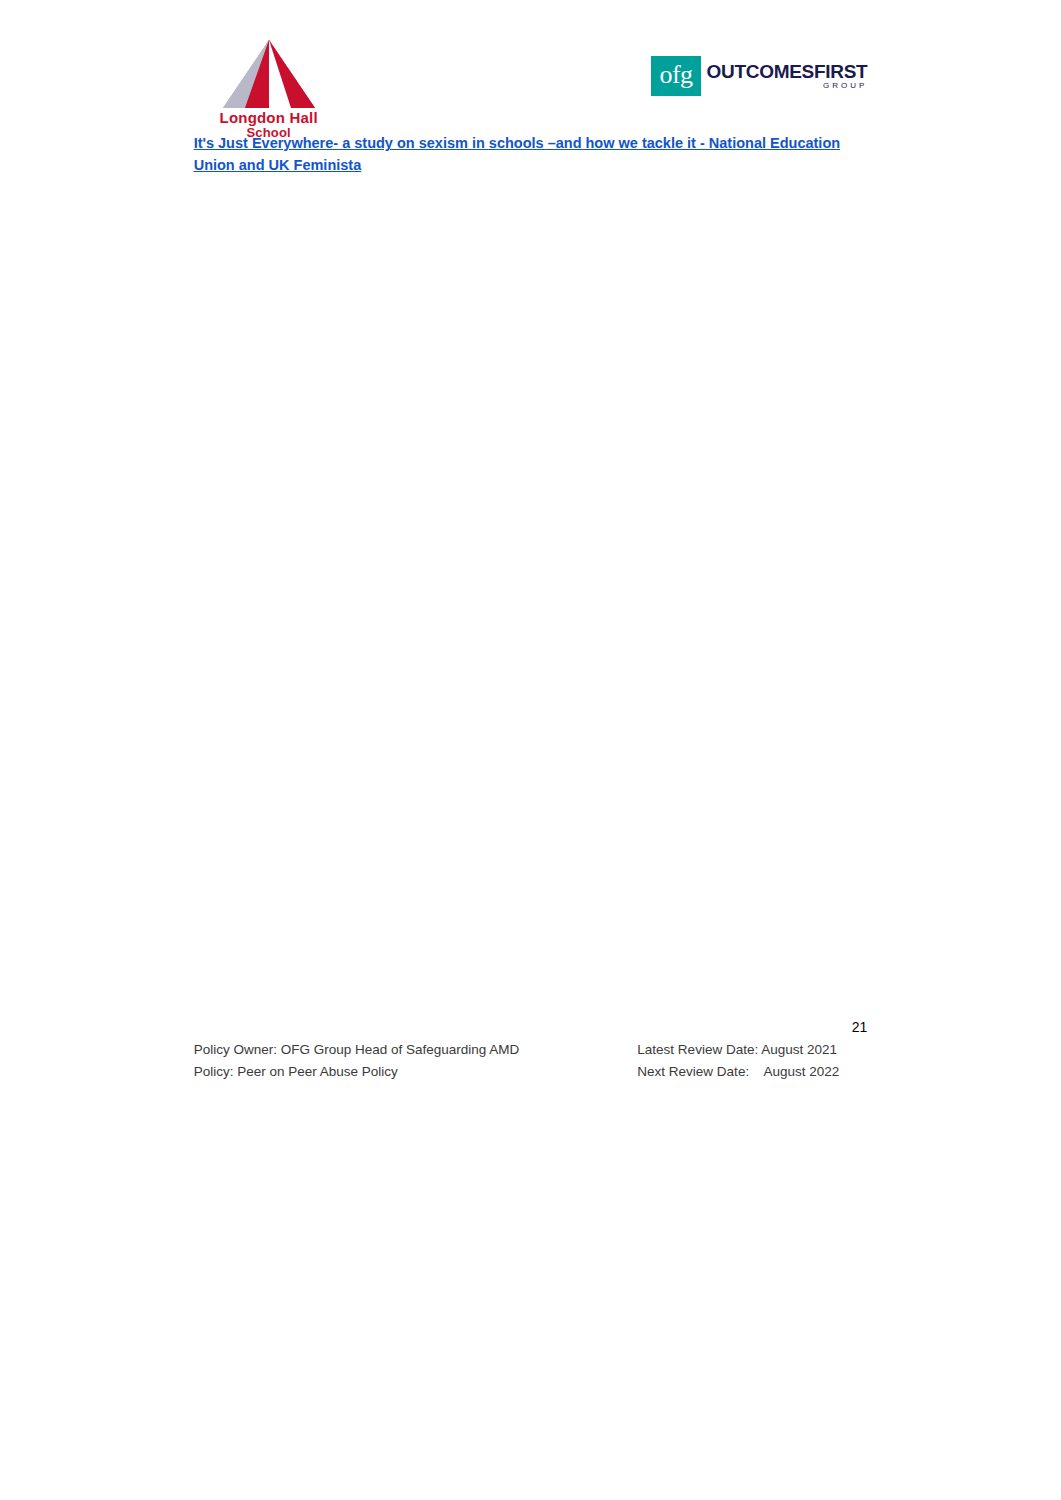Longdon HallSchool
ofg
OUTCOMESFIRST
GROUP
It's Just Everywhere- a study on sexism in schools –and how we tackle it - National Education Union and UK Feminista
21
Policy Owner: OFG Group Head of Safeguarding AMD
Policy: Peer on Peer Abuse Policy
Latest Review Date: August 2021
Next Review Date: August 2022